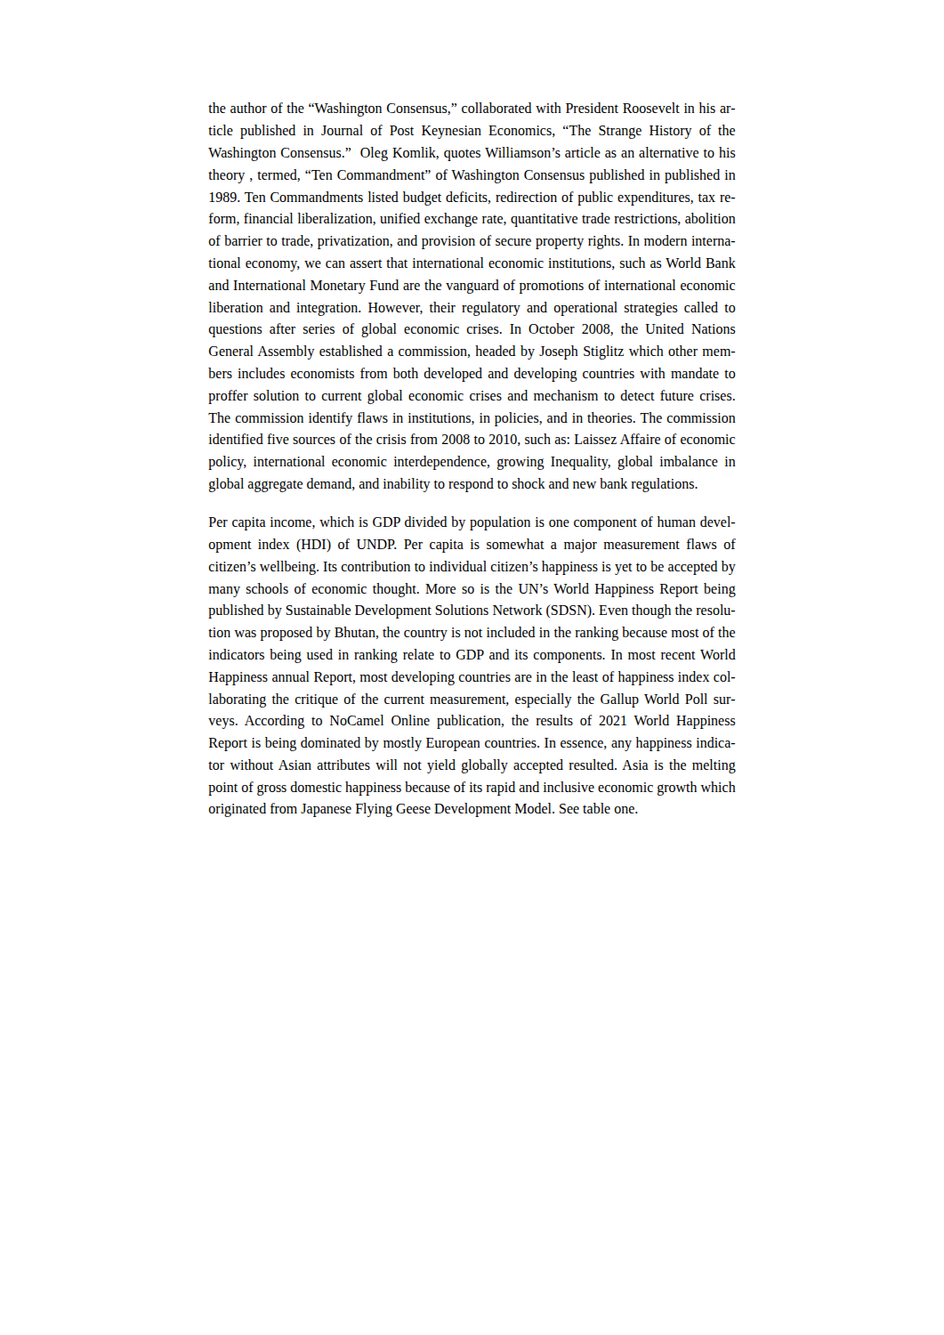the author of the “Washington Consensus,” collaborated with President Roosevelt in his article published in Journal of Post Keynesian Economics, “The Strange History of the Washington Consensus.” Oleg Komlik, quotes Williamson’s article as an alternative to his theory , termed, “Ten Commandment” of Washington Consensus published in published in 1989. Ten Commandments listed budget deficits, redirection of public expenditures, tax reform, financial liberalization, unified exchange rate, quantitative trade restrictions, abolition of barrier to trade, privatization, and provision of secure property rights. In modern international economy, we can assert that international economic institutions, such as World Bank and International Monetary Fund are the vanguard of promotions of international economic liberation and integration. However, their regulatory and operational strategies called to questions after series of global economic crises. In October 2008, the United Nations General Assembly established a commission, headed by Joseph Stiglitz which other members includes economists from both developed and developing countries with mandate to proffer solution to current global economic crises and mechanism to detect future crises. The commission identify flaws in institutions, in policies, and in theories. The commission identified five sources of the crisis from 2008 to 2010, such as: Laissez Affaire of economic policy, international economic interdependence, growing Inequality, global imbalance in global aggregate demand, and inability to respond to shock and new bank regulations.
Per capita income, which is GDP divided by population is one component of human development index (HDI) of UNDP. Per capita is somewhat a major measurement flaws of citizen’s wellbeing. Its contribution to individual citizen’s happiness is yet to be accepted by many schools of economic thought. More so is the UN’s World Happiness Report being published by Sustainable Development Solutions Network (SDSN). Even though the resolution was proposed by Bhutan, the country is not included in the ranking because most of the indicators being used in ranking relate to GDP and its components. In most recent World Happiness annual Report, most developing countries are in the least of happiness index collaborating the critique of the current measurement, especially the Gallup World Poll surveys. According to NoCamel Online publication, the results of 2021 World Happiness Report is being dominated by mostly European countries. In essence, any happiness indicator without Asian attributes will not yield globally accepted resulted. Asia is the melting point of gross domestic happiness because of its rapid and inclusive economic growth which originated from Japanese Flying Geese Development Model. See table one.